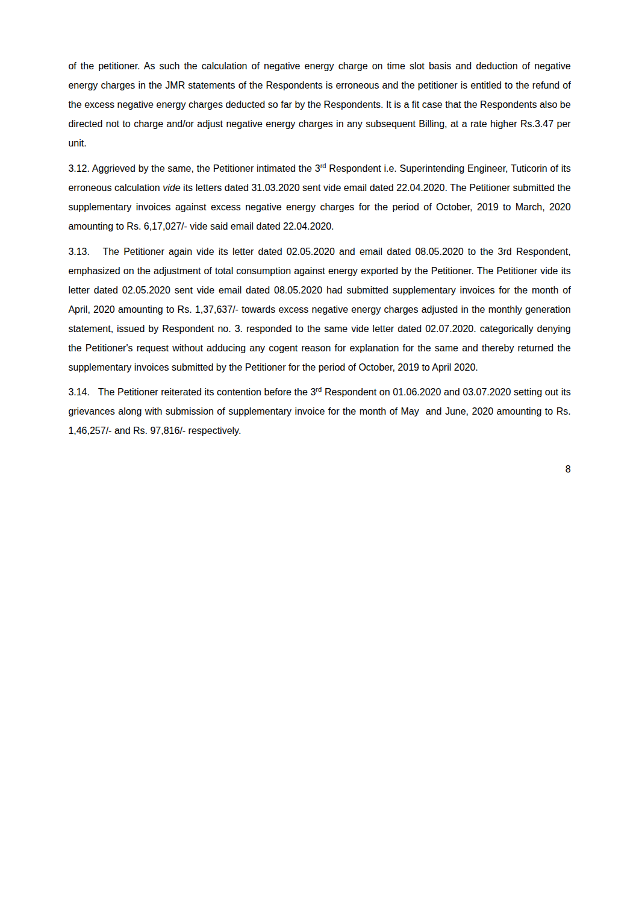of the petitioner. As such the calculation of negative energy charge on time slot basis and deduction of negative energy charges in the JMR statements of the Respondents is erroneous and the petitioner is entitled to the refund of the excess negative energy charges deducted so far by the Respondents. It is a fit case that the Respondents also be directed not to charge and/or adjust negative energy charges in any subsequent Billing, at a rate higher Rs.3.47 per unit.
3.12. Aggrieved by the same, the Petitioner intimated the 3rd Respondent i.e. Superintending Engineer, Tuticorin of its erroneous calculation vide its letters dated 31.03.2020 sent vide email dated 22.04.2020. The Petitioner submitted the supplementary invoices against excess negative energy charges for the period of October, 2019 to March, 2020 amounting to Rs. 6,17,027/- vide said email dated 22.04.2020.
3.13. The Petitioner again vide its letter dated 02.05.2020 and email dated 08.05.2020 to the 3rd Respondent, emphasized on the adjustment of total consumption against energy exported by the Petitioner. The Petitioner vide its letter dated 02.05.2020 sent vide email dated 08.05.2020 had submitted supplementary invoices for the month of April, 2020 amounting to Rs. 1,37,637/- towards excess negative energy charges adjusted in the monthly generation statement, issued by Respondent no. 3. responded to the same vide letter dated 02.07.2020. categorically denying the Petitioner's request without adducing any cogent reason for explanation for the same and thereby returned the supplementary invoices submitted by the Petitioner for the period of October, 2019 to April 2020.
3.14. The Petitioner reiterated its contention before the 3rd Respondent on 01.06.2020 and 03.07.2020 setting out its grievances along with submission of supplementary invoice for the month of May and June, 2020 amounting to Rs. 1,46,257/- and Rs. 97,816/- respectively.
8